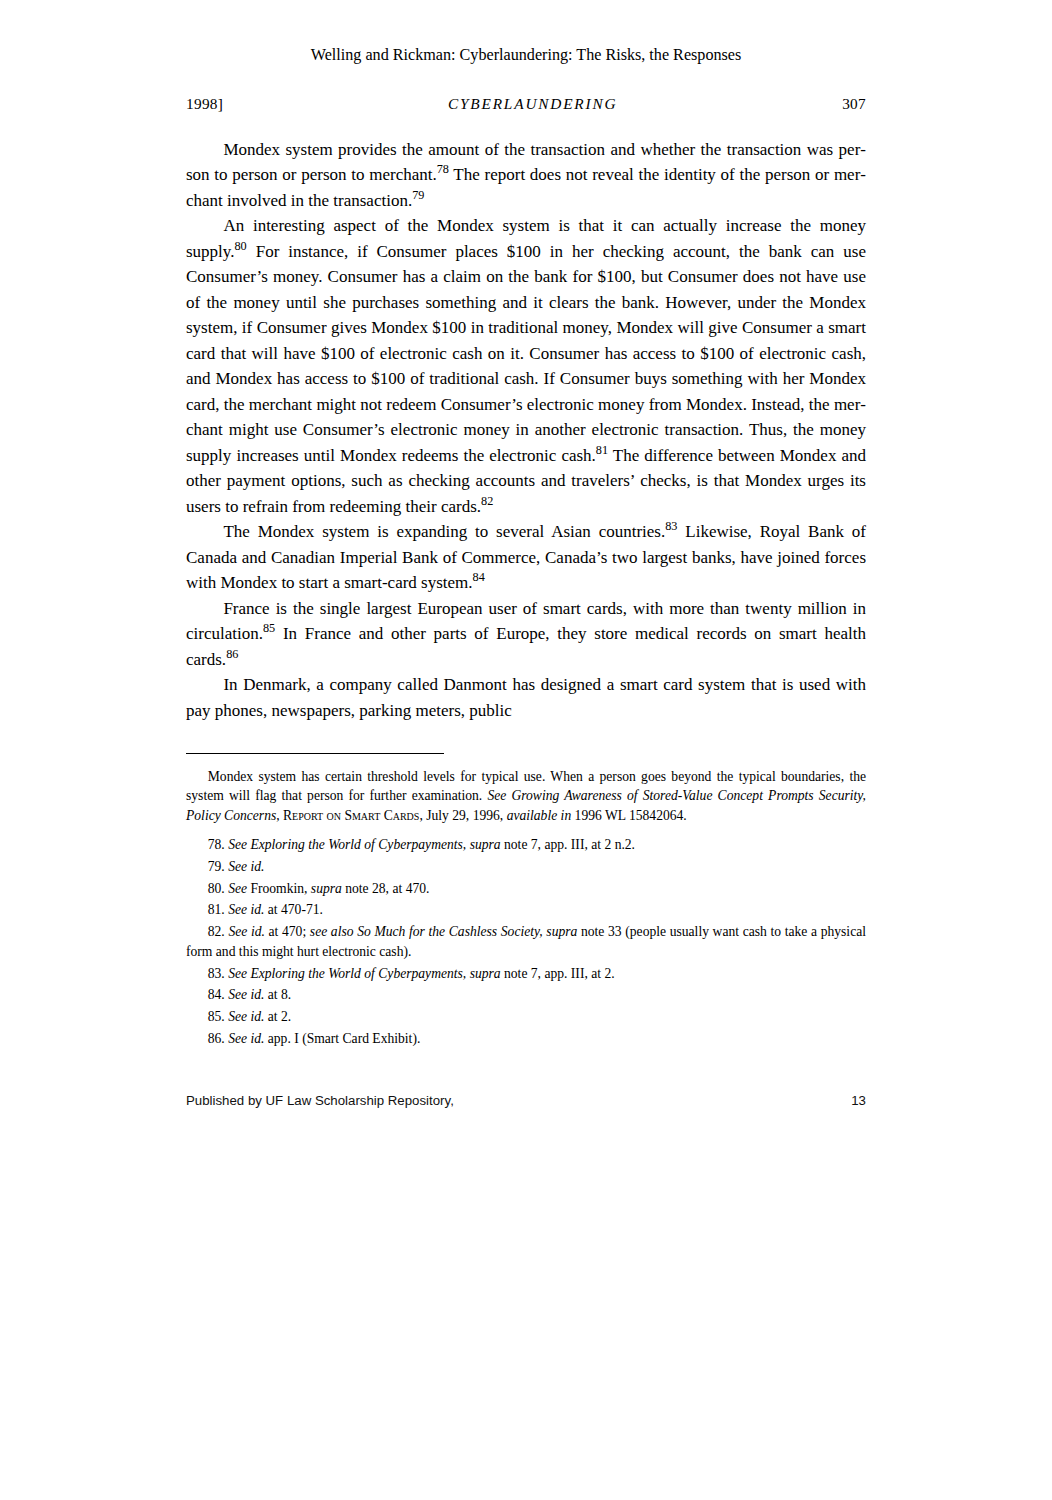Welling and Rickman: Cyberlaundering: The Risks, the Responses
1998] Cyberlaundering 307
Mondex system provides the amount of the transaction and whether the transaction was person to person or person to merchant.78 The report does not reveal the identity of the person or merchant involved in the transaction.79
An interesting aspect of the Mondex system is that it can actually increase the money supply.80 For instance, if Consumer places $100 in her checking account, the bank can use Consumer’s money. Consumer has a claim on the bank for $100, but Consumer does not have use of the money until she purchases something and it clears the bank. However, under the Mondex system, if Consumer gives Mondex $100 in traditional money, Mondex will give Consumer a smart card that will have $100 of electronic cash on it. Consumer has access to $100 of electronic cash, and Mondex has access to $100 of traditional cash. If Consumer buys something with her Mondex card, the merchant might not redeem Consumer’s electronic money from Mondex. Instead, the merchant might use Consumer’s electronic money in another electronic transaction. Thus, the money supply increases until Mondex redeems the electronic cash.81 The difference between Mondex and other payment options, such as checking accounts and travelers’ checks, is that Mondex urges its users to refrain from redeeming their cards.82
The Mondex system is expanding to several Asian countries.83 Likewise, Royal Bank of Canada and Canadian Imperial Bank of Commerce, Canada’s two largest banks, have joined forces with Mondex to start a smart-card system.84
France is the single largest European user of smart cards, with more than twenty million in circulation.85 In France and other parts of Europe, they store medical records on smart health cards.86
In Denmark, a company called Danmont has designed a smart card system that is used with pay phones, newspapers, parking meters, public
Mondex system has certain threshold levels for typical use. When a person goes beyond the typical boundaries, the system will flag that person for further examination. See Growing Awareness of Stored-Value Concept Prompts Security, Policy Concerns, Report on Smart Cards, July 29, 1996, available in 1996 WL 15842064.
78. See Exploring the World of Cyberpayments, supra note 7, app. III, at 2 n.2.
79. See id.
80. See Froomkin, supra note 28, at 470.
81. See id. at 470-71.
82. See id. at 470; see also So Much for the Cashless Society, supra note 33 (people usually want cash to take a physical form and this might hurt electronic cash).
83. See Exploring the World of Cyberpayments, supra note 7, app. III, at 2.
84. See id. at 8.
85. See id. at 2.
86. See id. app. I (Smart Card Exhibit).
Published by UF Law Scholarship Repository, 13